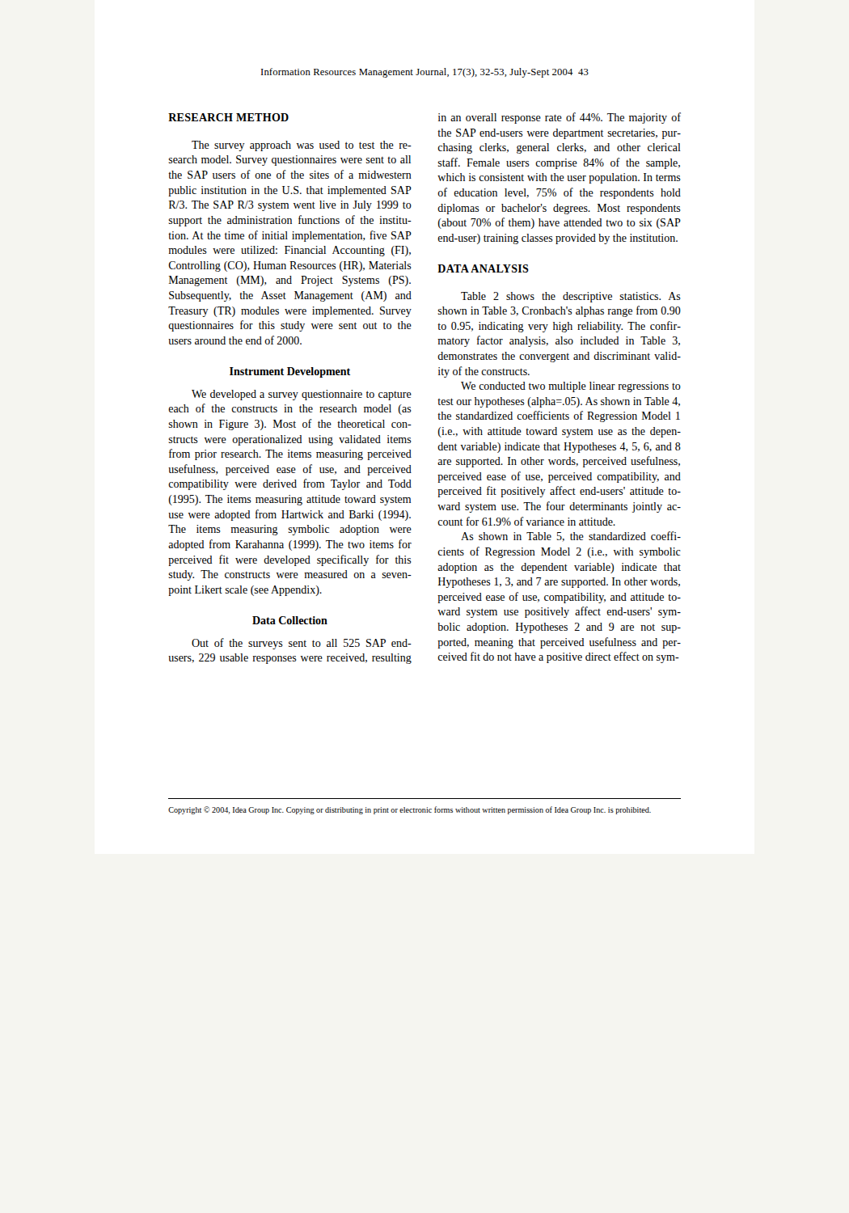Information Resources Management Journal, 17(3), 32-53, July-Sept 2004 43
RESEARCH METHOD
The survey approach was used to test the research model. Survey questionnaires were sent to all the SAP users of one of the sites of a midwestern public institution in the U.S. that implemented SAP R/3. The SAP R/3 system went live in July 1999 to support the administration functions of the institution. At the time of initial implementation, five SAP modules were utilized: Financial Accounting (FI), Controlling (CO), Human Resources (HR), Materials Management (MM), and Project Systems (PS). Subsequently, the Asset Management (AM) and Treasury (TR) modules were implemented. Survey questionnaires for this study were sent out to the users around the end of 2000.
Instrument Development
We developed a survey questionnaire to capture each of the constructs in the research model (as shown in Figure 3). Most of the theoretical constructs were operationalized using validated items from prior research. The items measuring perceived usefulness, perceived ease of use, and perceived compatibility were derived from Taylor and Todd (1995). The items measuring attitude toward system use were adopted from Hartwick and Barki (1994). The items measuring symbolic adoption were adopted from Karahanna (1999). The two items for perceived fit were developed specifically for this study. The constructs were measured on a seven-point Likert scale (see Appendix).
Data Collection
Out of the surveys sent to all 525 SAP end-users, 229 usable responses were received, resulting in an overall response rate of 44%. The majority of the SAP end-users were department secretaries, purchasing clerks, general clerks, and other clerical staff. Female users comprise 84% of the sample, which is consistent with the user population. In terms of education level, 75% of the respondents hold diplomas or bachelor's degrees. Most respondents (about 70% of them) have attended two to six (SAP end-user) training classes provided by the institution.
DATA ANALYSIS
Table 2 shows the descriptive statistics. As shown in Table 3, Cronbach's alphas range from 0.90 to 0.95, indicating very high reliability. The confirmatory factor analysis, also included in Table 3, demonstrates the convergent and discriminant validity of the constructs.
We conducted two multiple linear regressions to test our hypotheses (alpha=.05). As shown in Table 4, the standardized coefficients of Regression Model 1 (i.e., with attitude toward system use as the dependent variable) indicate that Hypotheses 4, 5, 6, and 8 are supported. In other words, perceived usefulness, perceived ease of use, perceived compatibility, and perceived fit positively affect end-users' attitude toward system use. The four determinants jointly account for 61.9% of variance in attitude.
As shown in Table 5, the standardized coefficients of Regression Model 2 (i.e., with symbolic adoption as the dependent variable) indicate that Hypotheses 1, 3, and 7 are supported. In other words, perceived ease of use, compatibility, and attitude toward system use positively affect end-users' symbolic adoption. Hypotheses 2 and 9 are not supported, meaning that perceived usefulness and perceived fit do not have a positive direct effect on sym-
Copyright © 2004, Idea Group Inc. Copying or distributing in print or electronic forms without written permission of Idea Group Inc. is prohibited.